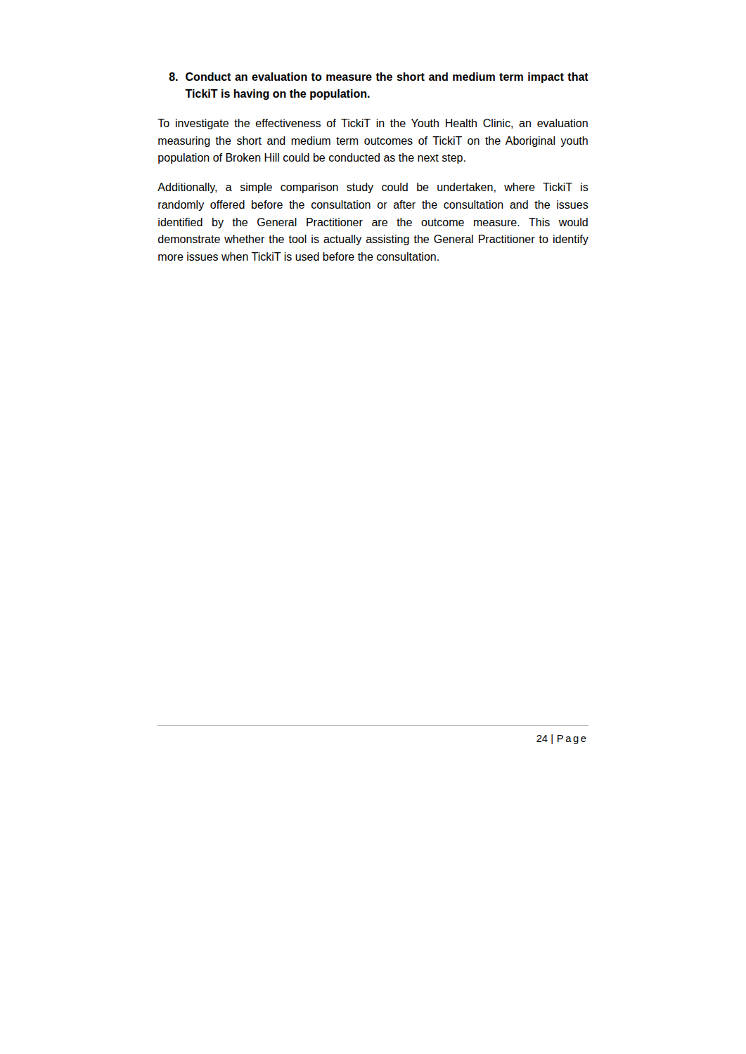Conduct an evaluation to measure the short and medium term impact that TickiT is having on the population.
To investigate the effectiveness of TickiT in the Youth Health Clinic, an evaluation measuring the short and medium term outcomes of TickiT on the Aboriginal youth population of Broken Hill could be conducted as the next step.
Additionally, a simple comparison study could be undertaken, where TickiT is randomly offered before the consultation or after the consultation and the issues identified by the General Practitioner are the outcome measure. This would demonstrate whether the tool is actually assisting the General Practitioner to identify more issues when TickiT is used before the consultation.
24 | Page